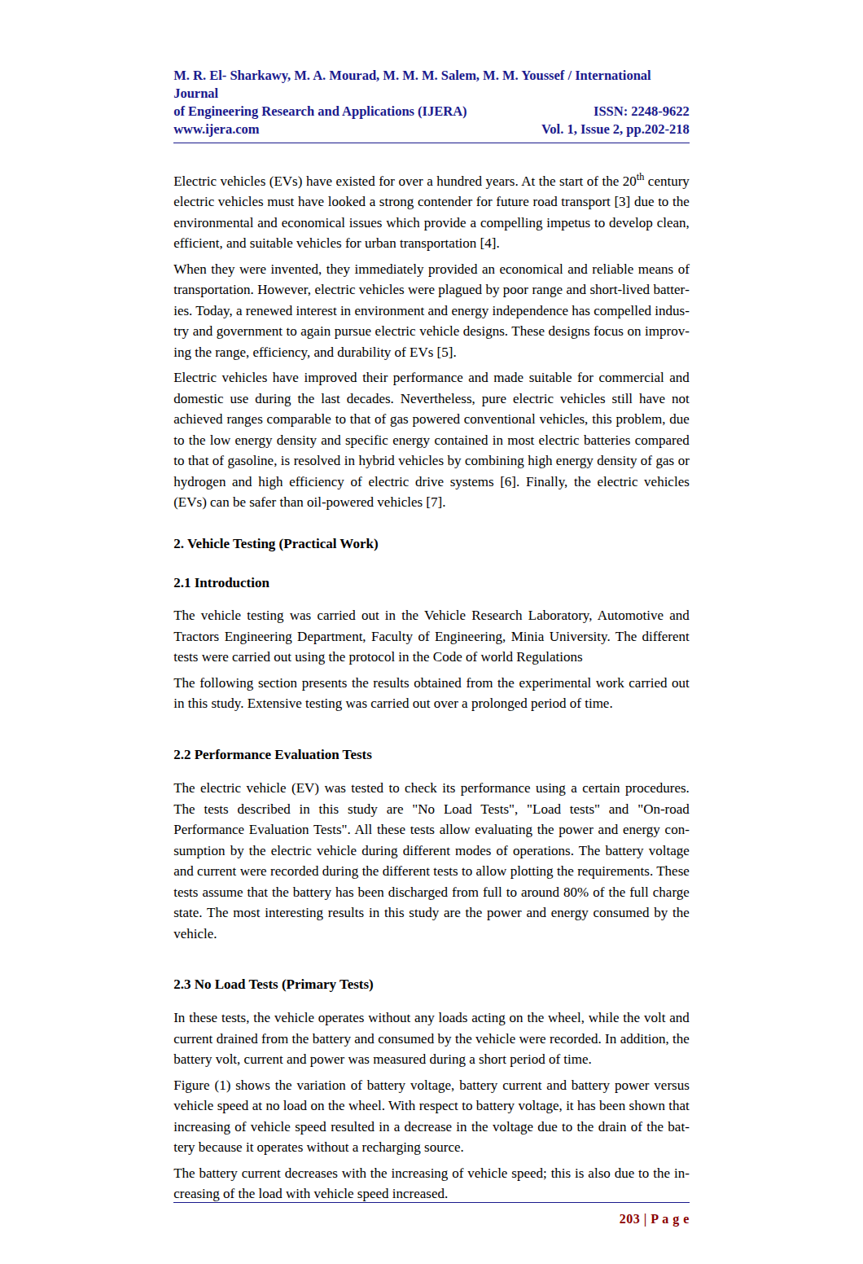M. R. El- Sharkawy, M. A. Mourad, M. M. M. Salem, M. M. Youssef / International Journal
of Engineering Research and Applications (IJERA) ISSN: 2248-9622
www.ijera.com Vol. 1, Issue 2, pp.202-218
Electric vehicles (EVs) have existed for over a hundred years. At the start of the 20th century electric vehicles must have looked a strong contender for future road transport [3] due to the environmental and economical issues which provide a compelling impetus to develop clean, efficient, and suitable vehicles for urban transportation [4].
When they were invented, they immediately provided an economical and reliable means of transportation. However, electric vehicles were plagued by poor range and short-lived batteries. Today, a renewed interest in environment and energy independence has compelled industry and government to again pursue electric vehicle designs. These designs focus on improving the range, efficiency, and durability of EVs [5].
Electric vehicles have improved their performance and made suitable for commercial and domestic use during the last decades. Nevertheless, pure electric vehicles still have not achieved ranges comparable to that of gas powered conventional vehicles, this problem, due to the low energy density and specific energy contained in most electric batteries compared to that of gasoline, is resolved in hybrid vehicles by combining high energy density of gas or hydrogen and high efficiency of electric drive systems [6]. Finally, the electric vehicles (EVs) can be safer than oil-powered vehicles [7].
2. Vehicle Testing (Practical Work)
2.1 Introduction
The vehicle testing was carried out in the Vehicle Research Laboratory, Automotive and Tractors Engineering Department, Faculty of Engineering, Minia University. The different tests were carried out using the protocol in the Code of world Regulations
The following section presents the results obtained from the experimental work carried out in this study. Extensive testing was carried out over a prolonged period of time.
2.2 Performance Evaluation Tests
The electric vehicle (EV) was tested to check its performance using a certain procedures. The tests described in this study are "No Load Tests", "Load tests" and "On-road Performance Evaluation Tests". All these tests allow evaluating the power and energy consumption by the electric vehicle during different modes of operations. The battery voltage and current were recorded during the different tests to allow plotting the requirements. These tests assume that the battery has been discharged from full to around 80% of the full charge state. The most interesting results in this study are the power and energy consumed by the vehicle.
2.3 No Load Tests (Primary Tests)
In these tests, the vehicle operates without any loads acting on the wheel, while the volt and current drained from the battery and consumed by the vehicle were recorded. In addition, the battery volt, current and power was measured during a short period of time.
Figure (1) shows the variation of battery voltage, battery current and battery power versus vehicle speed at no load on the wheel. With respect to battery voltage, it has been shown that increasing of vehicle speed resulted in a decrease in the voltage due to the drain of the battery because it operates without a recharging source.
The battery current decreases with the increasing of vehicle speed; this is also due to the increasing of the load with vehicle speed increased.
203 | P a g e